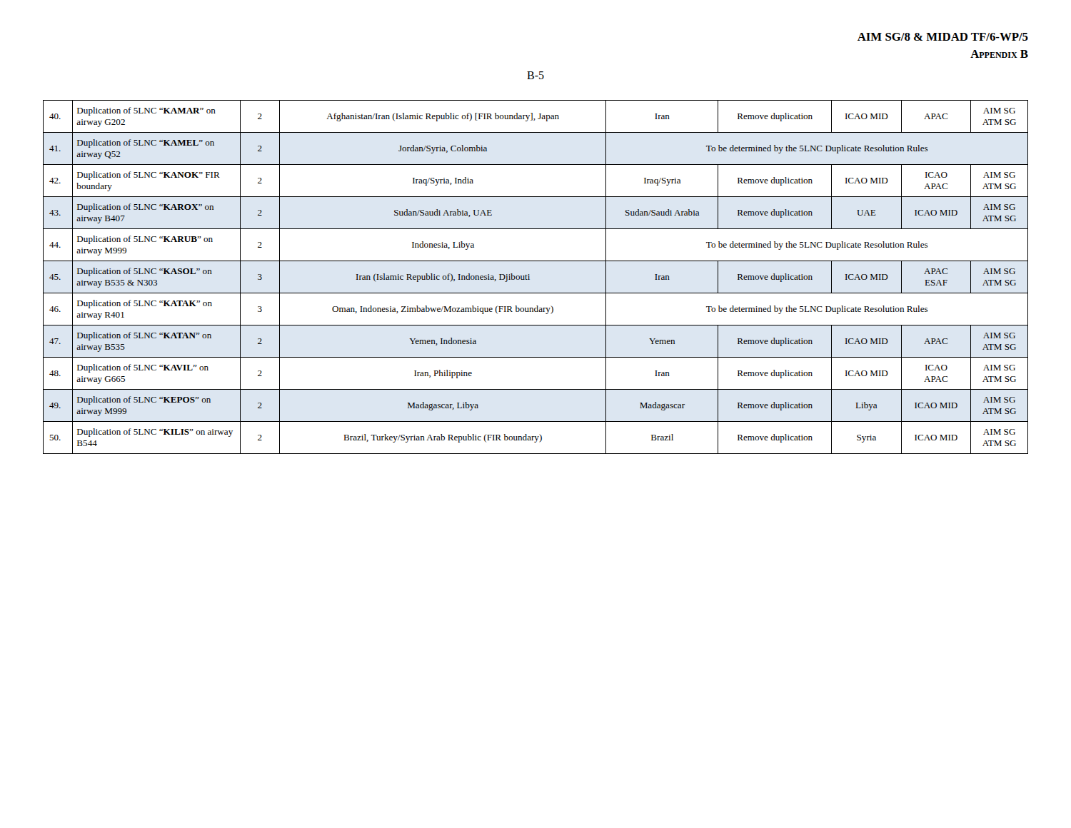AIM SG/8 & MIDAD TF/6-WP/5
Appendix B
B-5
| 40. | Duplication of 5LNC “ KAMAR ” on airway G202 | 2 | Afghanistan/Iran (Islamic Republic of) [FIR boundary], Japan | Iran | Remove duplication | ICAO MID | APAC | AIM SG ATM SG |
| 41. | Duplication of 5LNC “ KAMEL ” on airway Q52 | 2 | Jordan/Syria, Colombia | To be determined by the 5LNC Duplicate Resolution Rules |
| 42. | Duplication of 5LNC “ KANOK ” FIR boundary | 2 | Iraq/Syria, India | Iraq/Syria | Remove duplication | ICAO MID | ICAO APAC | AIM SG ATM SG |
| 43. | Duplication of 5LNC “ KAROX ” on airway B407 | 2 | Sudan/Saudi Arabia, UAE | Sudan/Saudi Arabia | Remove duplication | UAE | ICAO MID | AIM SG ATM SG |
| 44. | Duplication of 5LNC “ KARUB ” on airway M999 | 2 | Indonesia, Libya | To be determined by the 5LNC Duplicate Resolution Rules |
| 45. | Duplication of 5LNC “ KASOL ” on airway B535 & N303 | 3 | Iran (Islamic Republic of), Indonesia, Djibouti | Iran | Remove duplication | ICAO MID | APAC ESAF | AIM SG ATM SG |
| 46. | Duplication of 5LNC “ KATAK ” on airway R401 | 3 | Oman, Indonesia, Zimbabwe/Mozambique (FIR boundary) | To be determined by the 5LNC Duplicate Resolution Rules |
| 47. | Duplication of 5LNC “ KATAN ” on airway B535 | 2 | Yemen, Indonesia | Yemen | Remove duplication | ICAO MID | APAC | AIM SG ATM SG |
| 48. | Duplication of 5LNC “ KAVIL ” on airway G665 | 2 | Iran, Philippine | Iran | Remove duplication | ICAO MID | ICAO APAC | AIM SG ATM SG |
| 49. | Duplication of 5LNC “ KEPOS ” on airway M999 | 2 | Madagascar, Libya | Madagascar | Remove duplication | Libya | ICAO MID | AIM SG ATM SG |
| 50. | Duplication of 5LNC “ KILIS ” on airway B544 | 2 | Brazil, Turkey/Syrian Arab Republic (FIR boundary) | Brazil | Remove duplication | Syria | ICAO MID | AIM SG ATM SG |